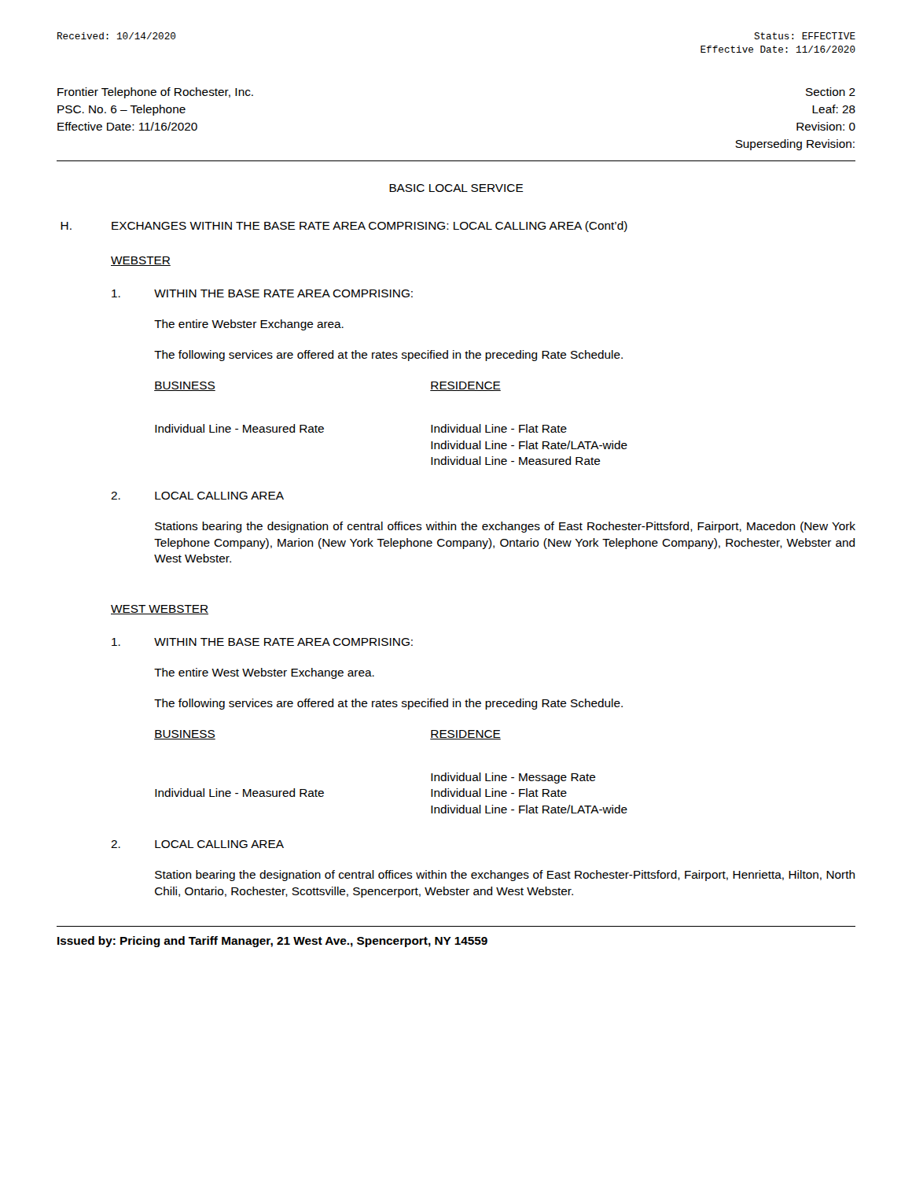Received: 10/14/2020
Status: EFFECTIVE Effective Date: 11/16/2020
Frontier Telephone of Rochester, Inc.
PSC. No. 6 – Telephone
Effective Date: 11/16/2020
Section 2
Leaf: 28
Revision: 0
Superseding Revision:
BASIC LOCAL SERVICE
H.
EXCHANGES WITHIN THE BASE RATE AREA COMPRISING: LOCAL CALLING AREA (Cont’d)
WEBSTER
1.
WITHIN THE BASE RATE AREA COMPRISING:
The entire Webster Exchange area.
The following services are offered at the rates specified in the preceding Rate Schedule.
| BUSINESS | RESIDENCE |
| --- | --- |
| Individual Line - Measured Rate | Individual Line - Flat Rate Individual Line - Flat Rate/LATA-wide Individual Line - Measured Rate |
2.
LOCAL CALLING AREA
Stations bearing the designation of central offices within the exchanges of East Rochester-Pittsford, Fairport, Macedon (New York Telephone Company), Marion (New York Telephone Company), Ontario (New York Telephone Company), Rochester, Webster and West Webster.
WEST WEBSTER
1.
WITHIN THE BASE RATE AREA COMPRISING:
The entire West Webster Exchange area.
The following services are offered at the rates specified in the preceding Rate Schedule.
| BUSINESS | RESIDENCE |
| --- | --- |
| Individual Line - Measured Rate | Individual Line - Message Rate Individual Line - Flat Rate Individual Line - Flat Rate/LATA-wide |
2.
LOCAL CALLING AREA
Station bearing the designation of central offices within the exchanges of East Rochester-Pittsford, Fairport, Henrietta, Hilton, North Chili, Ontario, Rochester, Scottsville, Spencerport, Webster and West Webster.
Issued by: Pricing and Tariff Manager, 21 West Ave., Spencerport, NY 14559